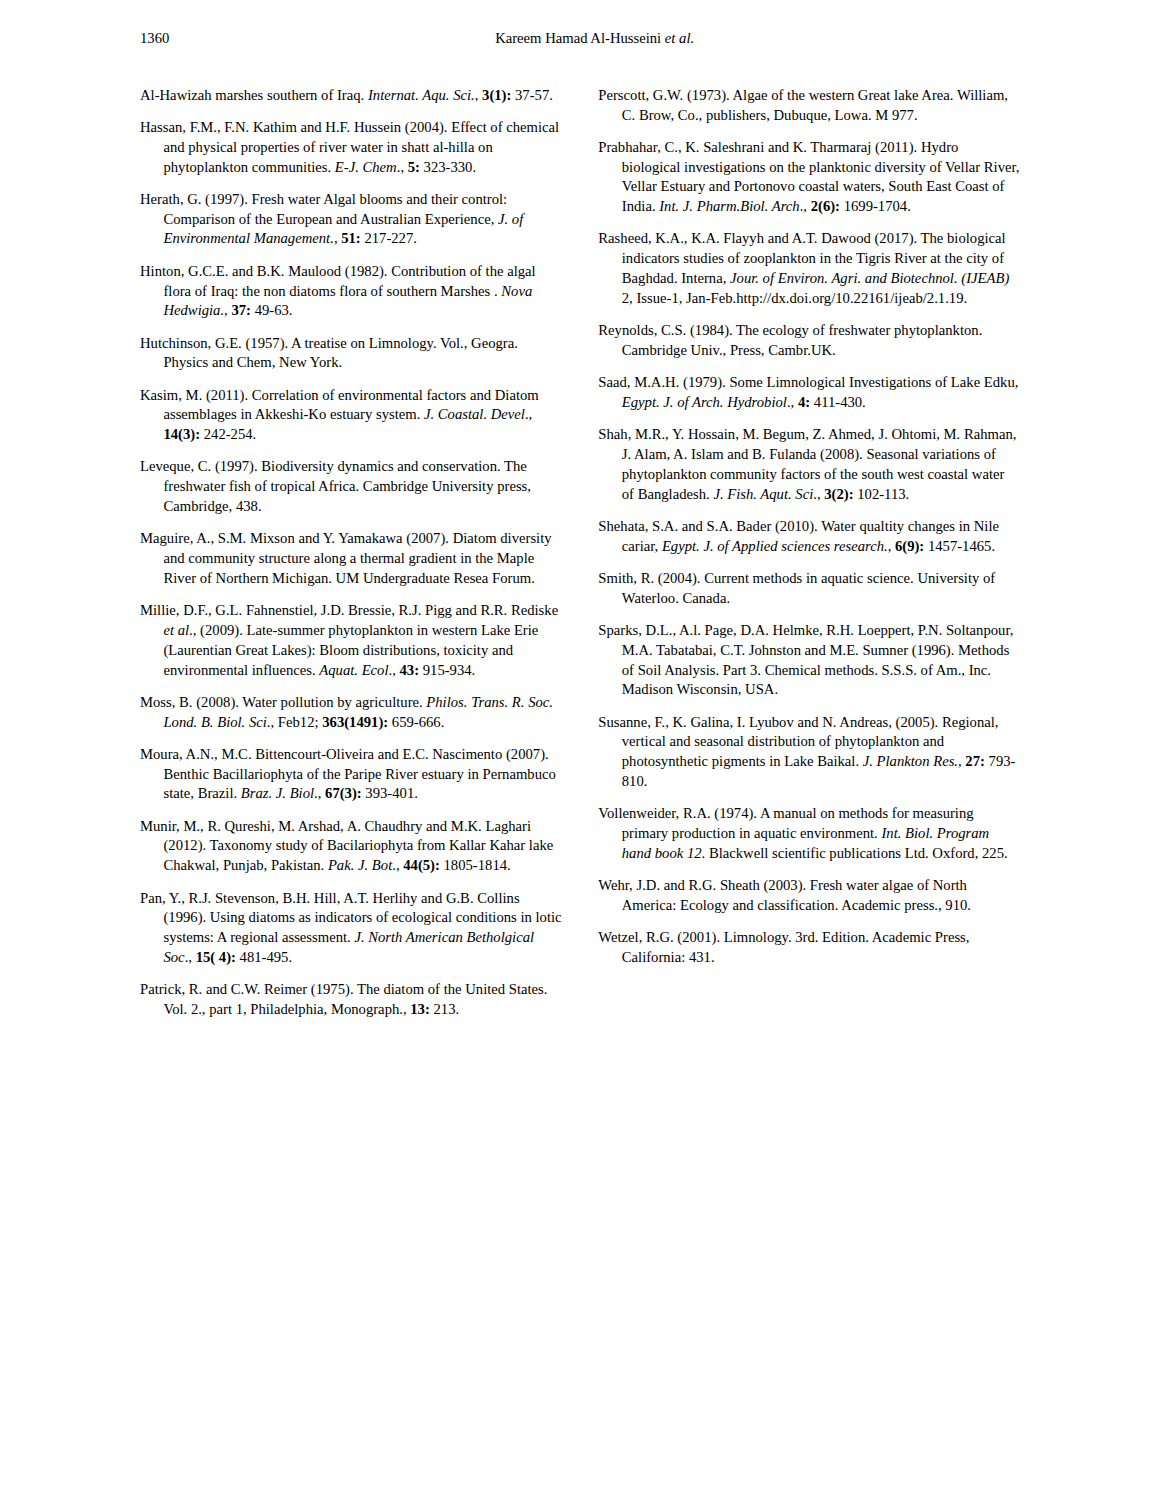1360 Kareem Hamad Al-Husseini et al.
Al-Hawizah marshes southern of Iraq. Internat. Aqu. Sci., 3(1): 37-57.
Hassan, F.M., F.N. Kathim and H.F. Hussein (2004). Effect of chemical and physical properties of river water in shatt al-hilla on phytoplankton communities. E-J. Chem., 5: 323-330.
Herath, G. (1997). Fresh water Algal blooms and their control: Comparison of the European and Australian Experience, J. of Environmental Management., 51: 217-227.
Hinton, G.C.E. and B.K. Maulood (1982). Contribution of the algal flora of Iraq: the non diatoms flora of southern Marshes . Nova Hedwigia., 37: 49-63.
Hutchinson, G.E. (1957). A treatise on Limnology. Vol., Geogra. Physics and Chem, New York.
Kasim, M. (2011). Correlation of environmental factors and Diatom assemblages in Akkeshi-Ko estuary system. J. Coastal. Devel., 14(3): 242-254.
Leveque, C. (1997). Biodiversity dynamics and conservation. The freshwater fish of tropical Africa. Cambridge University press, Cambridge, 438.
Maguire, A., S.M. Mixson and Y. Yamakawa (2007). Diatom diversity and community structure along a thermal gradient in the Maple River of Northern Michigan. UM Undergraduate Resea Forum.
Millie, D.F., G.L. Fahnenstiel, J.D. Bressie, R.J. Pigg and R.R. Rediske et al., (2009). Late-summer phytoplankton in western Lake Erie (Laurentian Great Lakes): Bloom distributions, toxicity and environmental influences. Aquat. Ecol., 43: 915-934.
Moss, B. (2008). Water pollution by agriculture. Philos. Trans. R. Soc. Lond. B. Biol. Sci., Feb12; 363(1491): 659-666.
Moura, A.N., M.C. Bittencourt-Oliveira and E.C. Nascimento (2007). Benthic Bacillariophyta of the Paripe River estuary in Pernambuco state, Brazil. Braz. J. Biol., 67(3): 393-401.
Munir, M., R. Qureshi, M. Arshad, A. Chaudhry and M.K. Laghari (2012). Taxonomy study of Bacilariophyta from Kallar Kahar lake Chakwal, Punjab, Pakistan. Pak. J. Bot., 44(5): 1805-1814.
Pan, Y., R.J. Stevenson, B.H. Hill, A.T. Herlihy and G.B. Collins (1996). Using diatoms as indicators of ecological conditions in lotic systems: A regional assessment. J. North American Betholgical Soc., 15( 4): 481-495.
Patrick, R. and C.W. Reimer (1975). The diatom of the United States. Vol. 2., part 1, Philadelphia, Monograph., 13: 213.
Perscott, G.W. (1973). Algae of the western Great lake Area. William, C. Brow, Co., publishers, Dubuque, Lowa. M 977.
Prabhahar, C., K. Saleshrani and K. Tharmaraj (2011). Hydro biological investigations on the planktonic diversity of Vellar River, Vellar Estuary and Portonovo coastal waters, South East Coast of India. Int. J. Pharm.Biol. Arch., 2(6): 1699-1704.
Rasheed, K.A., K.A. Flayyh and A.T. Dawood (2017). The biological indicators studies of zooplankton in the Tigris River at the city of Baghdad. Interna, Jour. of Environ. Agri. and Biotechnol. (IJEAB) 2, Issue-1, Jan-Feb.http://dx.doi.org/10.22161/ijeab/2.1.19.
Reynolds, C.S. (1984). The ecology of freshwater phytoplankton. Cambridge Univ., Press, Cambr.UK.
Saad, M.A.H. (1979). Some Limnological Investigations of Lake Edku, Egypt. J. of Arch. Hydrobiol., 4: 411-430.
Shah, M.R., Y. Hossain, M. Begum, Z. Ahmed, J. Ohtomi, M. Rahman, J. Alam, A. Islam and B. Fulanda (2008). Seasonal variations of phytoplankton community factors of the south west coastal water of Bangladesh. J. Fish. Aqut. Sci., 3(2): 102-113.
Shehata, S.A. and S.A. Bader (2010). Water qualtity changes in Nile cariar, Egypt. J. of Applied sciences research., 6(9): 1457-1465.
Smith, R. (2004). Current methods in aquatic science. University of Waterloo. Canada.
Sparks, D.L., A.l. Page, D.A. Helmke, R.H. Loeppert, P.N. Soltanpour, M.A. Tabatabai, C.T. Johnston and M.E. Sumner (1996). Methods of Soil Analysis. Part 3. Chemical methods. S.S.S. of Am., Inc. Madison Wisconsin, USA.
Susanne, F., K. Galina, I. Lyubov and N. Andreas, (2005). Regional, vertical and seasonal distribution of phytoplankton and photosynthetic pigments in Lake Baikal. J. Plankton Res., 27: 793-810.
Vollenweider, R.A. (1974). A manual on methods for measuring primary production in aquatic environment. Int. Biol. Program hand book 12. Blackwell scientific publications Ltd. Oxford, 225.
Wehr, J.D. and R.G. Sheath (2003). Fresh water algae of North America: Ecology and classification. Academic press., 910.
Wetzel, R.G. (2001). Limnology. 3rd. Edition. Academic Press, California: 431.